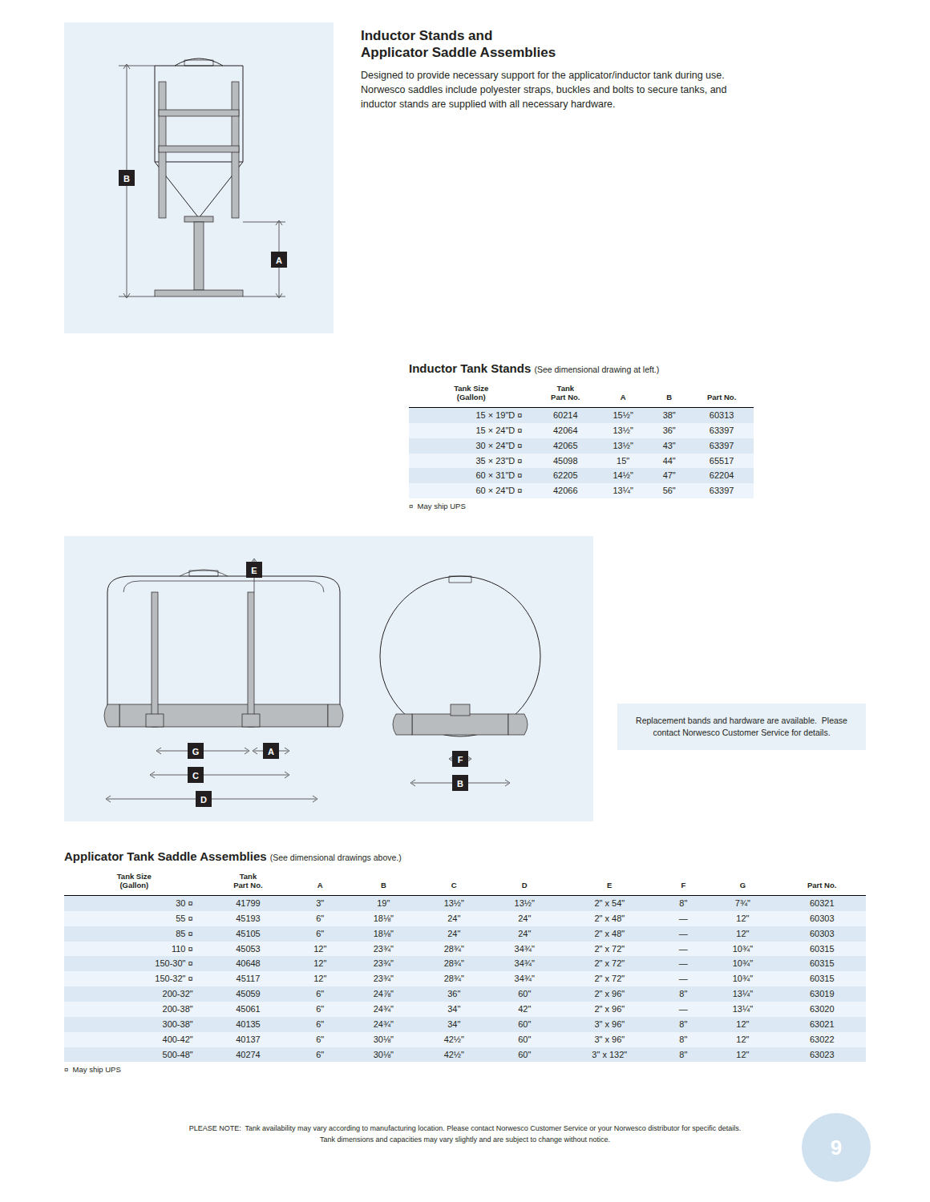B A
Inductor Stands and
Applicator Saddle Assemblies
Designed to provide necessary support for the applicator/inductor tank during use. Norwesco saddles include polyester straps, buckles and bolts to secure tanks, and inductor stands are supplied with all necessary hardware.
Inductor Tank Stands (See dimensional drawing at left.)
| Tank Size (Gallon) | Tank Part No. | A | B | Part No. |
| --- | --- | --- | --- | --- |
| 15 × 19"D ¤ | 60214 | 15½" | 38" | 60313 |
| 15 × 24"D ¤ | 42064 | 13½" | 36" | 63397 |
| 30 × 24"D ¤ | 42065 | 13½" | 43" | 63397 |
| 35 × 23"D ¤ | 45098 | 15" | 44" | 65517 |
| 60 × 31"D ¤ | 62205 | 14½" | 47" | 62204 |
| 60 × 24"D ¤ | 42066 | 13¼" | 56" | 63397 |
¤ May ship UPS
E G A C D F B
Replacement bands and hardware are available. Please contact Norwesco Customer Service for details.
Applicator Tank Saddle Assemblies (See dimensional drawings above.)
| Tank Size (Gallon) | Tank Part No. | A | B | C | D | E | F | G | Part No. |
| --- | --- | --- | --- | --- | --- | --- | --- | --- | --- |
| 30 ¤ | 41799 | 3" | 19" | 13½" | 13½" | 2" x 54" | 8" | 7¾" | 60321 |
| 55 ¤ | 45193 | 6" | 18⅛" | 24" | 24" | 2" x 48" | — | 12" | 60303 |
| 85 ¤ | 45105 | 6" | 18⅛" | 24" | 24" | 2" x 48" | — | 12" | 60303 |
| 110 ¤ | 45053 | 12" | 23¾" | 28¾" | 34¾" | 2" x 72" | — | 10¾" | 60315 |
| 150-30" ¤ | 40648 | 12" | 23¾" | 28¾" | 34¾" | 2" x 72" | — | 10¾" | 60315 |
| 150-32" ¤ | 45117 | 12" | 23¾" | 28¾" | 34¾" | 2" x 72" | — | 10¾" | 60315 |
| 200-32" | 45059 | 6" | 24⅞" | 36" | 60" | 2" x 96" | 8" | 13¼" | 63019 |
| 200-38" | 45061 | 6" | 24¾" | 34" | 42" | 2" x 96" | — | 13¼" | 63020 |
| 300-38" | 40135 | 6" | 24¾" | 34" | 60" | 3" x 96" | 8" | 12" | 63021 |
| 400-42" | 40137 | 6" | 30⅛" | 42½" | 60" | 3" x 96" | 8" | 12" | 63022 |
| 500-48" | 40274 | 6" | 30⅛" | 42½" | 60" | 3" x 132" | 8" | 12" | 63023 |
¤ May ship UPS
PLEASE NOTE: Tank availability may vary according to manufacturing location. Please contact Norwesco Customer Service or your Norwesco distributor for specific details.
Tank dimensions and capacities may vary slightly and are subject to change without notice.
9